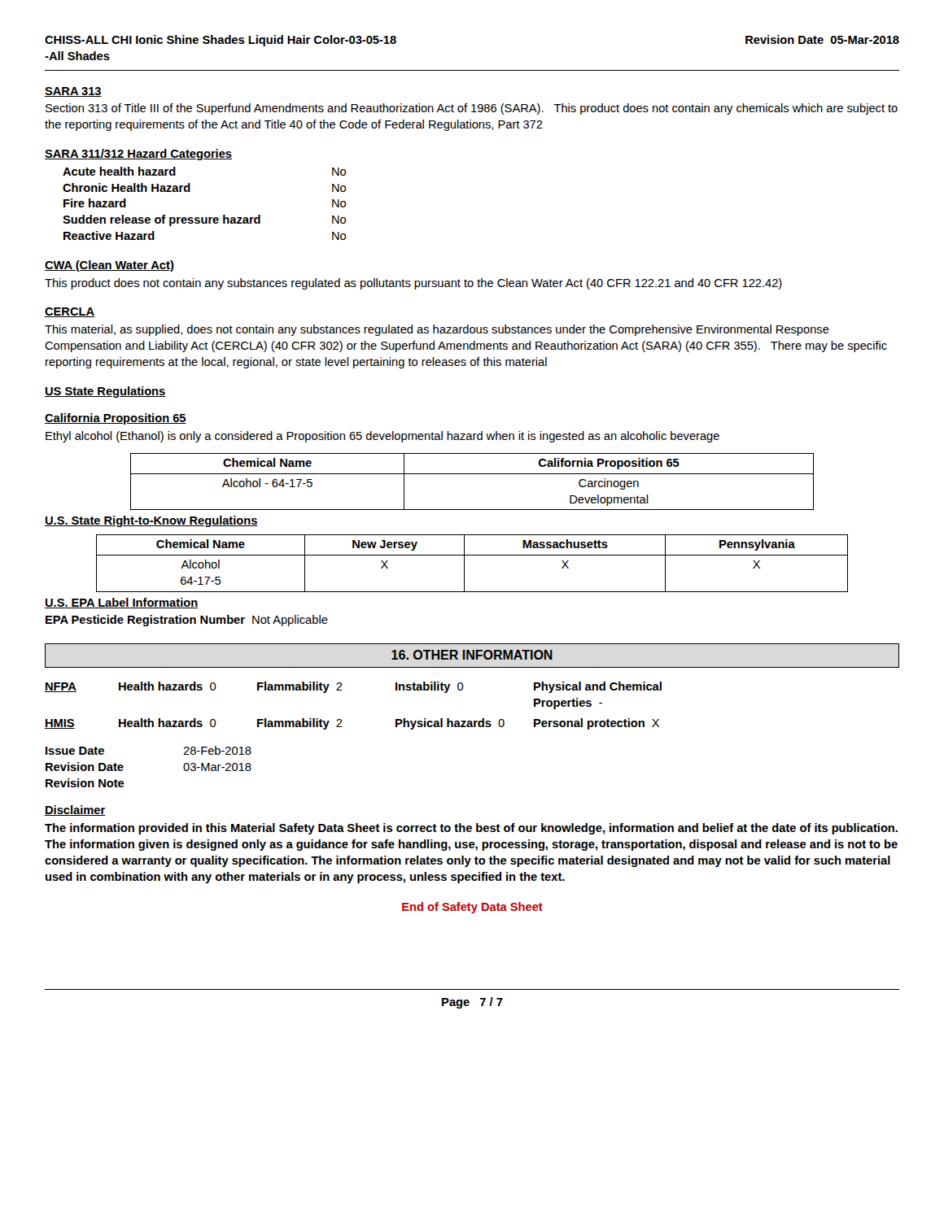CHISS-ALL CHI Ionic Shine Shades Liquid Hair Color-03-05-18
-All Shades
Revision Date 05-Mar-2018
SARA 313
Section 313 of Title III of the Superfund Amendments and Reauthorization Act of 1986 (SARA). This product does not contain any chemicals which are subject to the reporting requirements of the Act and Title 40 of the Code of Federal Regulations, Part 372
SARA 311/312 Hazard Categories
Acute health hazard No
Chronic Health Hazard No
Fire hazard No
Sudden release of pressure hazard No
Reactive Hazard No
CWA (Clean Water Act)
This product does not contain any substances regulated as pollutants pursuant to the Clean Water Act (40 CFR 122.21 and 40 CFR 122.42)
CERCLA
This material, as supplied, does not contain any substances regulated as hazardous substances under the Comprehensive Environmental Response Compensation and Liability Act (CERCLA) (40 CFR 302) or the Superfund Amendments and Reauthorization Act (SARA) (40 CFR 355). There may be specific reporting requirements at the local, regional, or state level pertaining to releases of this material
US State Regulations
California Proposition 65
Ethyl alcohol (Ethanol) is only a considered a Proposition 65 developmental hazard when it is ingested as an alcoholic beverage
| Chemical Name | California Proposition 65 |
| --- | --- |
| Alcohol - 64-17-5 | Carcinogen Developmental |
U.S. State Right-to-Know Regulations
| Chemical Name | New Jersey | Massachusetts | Pennsylvania |
| --- | --- | --- | --- |
| Alcohol 64-17-5 | X | X | X |
U.S. EPA Label Information
EPA Pesticide Registration Number Not Applicable
16. OTHER INFORMATION
NFPA
Health hazards 0
Flammability 2
Instability 0
Physical and Chemical Properties -
HMIS
Health hazards 0
Flammability 2
Physical hazards 0
Personal protection X
Issue Date 28-Feb-2018
Revision Date 03-Mar-2018
Revision Note
Disclaimer
The information provided in this Material Safety Data Sheet is correct to the best of our knowledge, information and belief at the date of its publication. The information given is designed only as a guidance for safe handling, use, processing, storage, transportation, disposal and release and is not to be considered a warranty or quality specification. The information relates only to the specific material designated and may not be valid for such material used in combination with any other materials or in any process, unless specified in the text.
End of Safety Data Sheet
Page 7 / 7